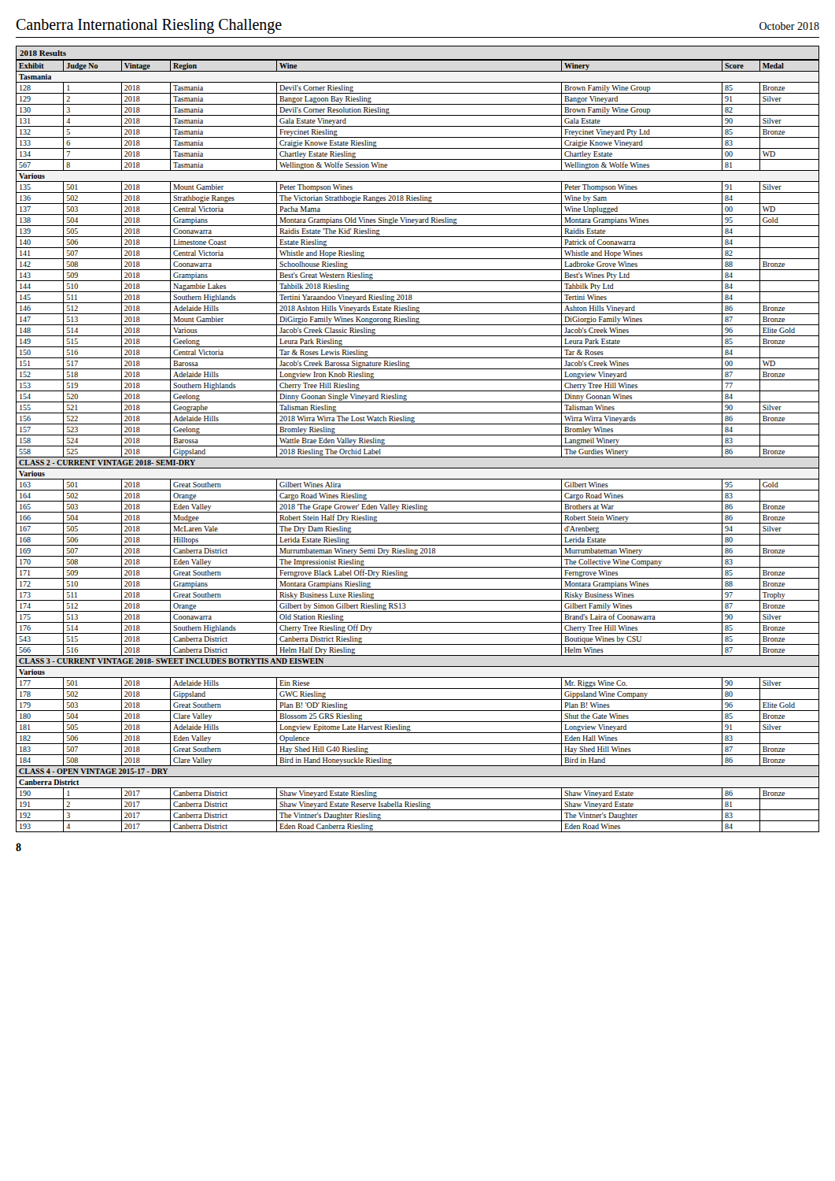Canberra International Riesling Challenge
October 2018
2018 Results
| Exhibit | Judge No | Vintage | Region | Wine | Winery | Score | Medal |
| --- | --- | --- | --- | --- | --- | --- | --- |
| Tasmania |
| 128 | 1 | 2018 | Tasmania | Devil's Corner Riesling | Brown Family Wine Group | 85 | Bronze |
| 129 | 2 | 2018 | Tasmania | Bangor Lagoon Bay Riesling | Bangor Vineyard | 91 | Silver |
| 130 | 3 | 2018 | Tasmania | Devil's Corner Resolution Riesling | Brown Family Wine Group | 82 | |
| 131 | 4 | 2018 | Tasmania | Gala Estate Vineyard | Gala Estate | 90 | Silver |
| 132 | 5 | 2018 | Tasmania | Freycinet Riesling | Freycinet Vineyard Pty Ltd | 85 | Bronze |
| 133 | 6 | 2018 | Tasmania | Craigie Knowe Estate Riesling | Craigie Knowe Vineyard | 83 | |
| 134 | 7 | 2018 | Tasmania | Chartley Estate Riesling | Chartley Estate | 00 | WD |
| 567 | 8 | 2018 | Tasmania | Wellington & Wolfe Session Wine | Wellington & Wolfe Wines | 81 | |
| Various |
| 135 | 501 | 2018 | Mount Gambier | Peter Thompson Wines | Peter Thompson Wines | 91 | Silver |
| 136 | 502 | 2018 | Strathbogie Ranges | The Victorian Strathbogie Ranges 2018 Riesling | Wine by Sam | 84 | |
| 137 | 503 | 2018 | Central Victoria | Pacha Mama | Wine Unplugged | 00 | WD |
| 138 | 504 | 2018 | Grampians | Montara Grampians Old Vines Single Vineyard Riesling | Montara Grampians Wines | 95 | Gold |
| 139 | 505 | 2018 | Coonawarra | Raidis Estate 'The Kid' Riesling | Raidis Estate | 84 | |
| 140 | 506 | 2018 | Limestone Coast | Estate Riesling | Patrick of Coonawarra | 84 | |
| 141 | 507 | 2018 | Central Victoria | Whistle and Hope Riesling | Whistle and Hope Wines | 82 | |
| 142 | 508 | 2018 | Coonawarra | Schoolhouse Riesling | Ladbroke Grove Wines | 88 | Bronze |
| 143 | 509 | 2018 | Grampians | Best's Great Western Riesling | Best's Wines Pty Ltd | 84 | |
| 144 | 510 | 2018 | Nagambie Lakes | Tahbilk 2018 Riesling | Tahbilk Pty Ltd | 84 | |
| 145 | 511 | 2018 | Southern Highlands | Tertini Yaraandoo Vineyard Riesling 2018 | Tertini Wines | 84 | |
| 146 | 512 | 2018 | Adelaide Hills | 2018 Ashton Hills Vineyards Estate Riesling | Ashton Hills Vineyard | 86 | Bronze |
| 147 | 513 | 2018 | Mount Gambier | DiGirgio Family Wines Kongorong Riesling | DiGiorgio Family Wines | 87 | Bronze |
| 148 | 514 | 2018 | Various | Jacob's Creek Classic Riesling | Jacob's Creek Wines | 96 | Elite Gold |
| 149 | 515 | 2018 | Geelong | Leura Park Riesling | Leura Park Estate | 85 | Bronze |
| 150 | 516 | 2018 | Central Victoria | Tar & Roses Lewis Riesling | Tar & Roses | 84 | |
| 151 | 517 | 2018 | Barossa | Jacob's Creek Barossa Signature Riesling | Jacob's Creek Wines | 00 | WD |
| 152 | 518 | 2018 | Adelaide Hills | Longview Iron Knob Riesling | Longview Vineyard | 87 | Bronze |
| 153 | 519 | 2018 | Southern Highlands | Cherry Tree Hill Riesling | Cherry Tree Hill Wines | 77 | |
| 154 | 520 | 2018 | Geelong | Dinny Goonan Single Vineyard Riesling | Dinny Goonan Wines | 84 | |
| 155 | 521 | 2018 | Geographe | Talisman Riesling | Talisman Wines | 90 | Silver |
| 156 | 522 | 2018 | Adelaide Hills | 2018 Wirra Wirra The Lost Watch Riesling | Wirra Wirra Vineyards | 86 | Bronze |
| 157 | 523 | 2018 | Geelong | Bromley Riesling | Bromley Wines | 84 | |
| 158 | 524 | 2018 | Barossa | Wattle Brae Eden Valley Riesling | Langmeil Winery | 83 | |
| 558 | 525 | 2018 | Gippsland | 2018 Riesling The Orchid Label | The Gurdies Winery | 86 | Bronze |
| CLASS 2 - CURRENT VINTAGE 2018- SEMI-DRY |
| Various |
| 163 | 501 | 2018 | Great Southern | Gilbert Wines Alira | Gilbert Wines | 95 | Gold |
| 164 | 502 | 2018 | Orange | Cargo Road Wines Riesling | Cargo Road Wines | 83 | |
| 165 | 503 | 2018 | Eden Valley | 2018 'The Grape Grower' Eden Valley Riesling | Brothers at War | 86 | Bronze |
| 166 | 504 | 2018 | Mudgee | Robert Stein Half Dry Riesling | Robert Stein Winery | 86 | Bronze |
| 167 | 505 | 2018 | McLaren Vale | The Dry Dam Riesling | d'Arenberg | 94 | Silver |
| 168 | 506 | 2018 | Hilltops | Lerida Estate Riesling | Lerida Estate | 80 | |
| 169 | 507 | 2018 | Canberra District | Murrumbateman Winery Semi Dry Riesling 2018 | Murrumbateman Winery | 86 | Bronze |
| 170 | 508 | 2018 | Eden Valley | The Impressionist Riesling | The Collective Wine Company | 83 | |
| 171 | 509 | 2018 | Great Southern | Ferngrove Black Label Off-Dry Riesling | Ferngrove Wines | 85 | Bronze |
| 172 | 510 | 2018 | Grampians | Montara Grampians Riesling | Montara Grampians Wines | 88 | Bronze |
| 173 | 511 | 2018 | Great Southern | Risky Business Luxe Riesling | Risky Business Wines | 97 | Trophy |
| 174 | 512 | 2018 | Orange | Gilbert by Simon Gilbert Riesling RS13 | Gilbert Family Wines | 87 | Bronze |
| 175 | 513 | 2018 | Coonawarra | Old Station Riesling | Brand's Laira of Coonawarra | 90 | Silver |
| 176 | 514 | 2018 | Southern Highlands | Cherry Tree Riesling Off Dry | Cherry Tree Hill Wines | 85 | Bronze |
| 543 | 515 | 2018 | Canberra District | Canberra District Riesling | Boutique Wines by CSU | 85 | Bronze |
| 566 | 516 | 2018 | Canberra District | Helm Half Dry Riesling | Helm Wines | 87 | Bronze |
| CLASS 3 - CURRENT VINTAGE 2018- SWEET INCLUDES BOTRYTIS AND EISWEIN |
| Various |
| 177 | 501 | 2018 | Adelaide Hills | Ein Riese | Mr. Riggs Wine Co. | 90 | Silver |
| 178 | 502 | 2018 | Gippsland | GWC Riesling | Gippsland Wine Company | 80 | |
| 179 | 503 | 2018 | Great Southern | Plan B! 'OD' Riesling | Plan B! Wines | 96 | Elite Gold |
| 180 | 504 | 2018 | Clare Valley | Blossom 25 GRS Riesling | Shut the Gate Wines | 85 | Bronze |
| 181 | 505 | 2018 | Adelaide Hills | Longview Epitome Late Harvest Riesling | Longview Vineyard | 91 | Silver |
| 182 | 506 | 2018 | Eden Valley | Opulence | Eden Hall Wines | 83 | |
| 183 | 507 | 2018 | Great Southern | Hay Shed Hill G40 Riesling | Hay Shed Hill Wines | 87 | Bronze |
| 184 | 508 | 2018 | Clare Valley | Bird in Hand Honeysuckle Riesling | Bird in Hand | 86 | Bronze |
| CLASS 4 - OPEN VINTAGE 2015-17 - DRY |
| Canberra District |
| 190 | 1 | 2017 | Canberra District | Shaw Vineyard Estate Riesling | Shaw Vineyard Estate | 86 | Bronze |
| 191 | 2 | 2017 | Canberra District | Shaw Vineyard Estate Reserve Isabella Riesling | Shaw Vineyard Estate | 81 | |
| 192 | 3 | 2017 | Canberra District | The Vintner's Daughter Riesling | The Vintner's Daughter | 83 | |
| 193 | 4 | 2017 | Canberra District | Eden Road Canberra Riesling | Eden Road Wines | 84 | |
8